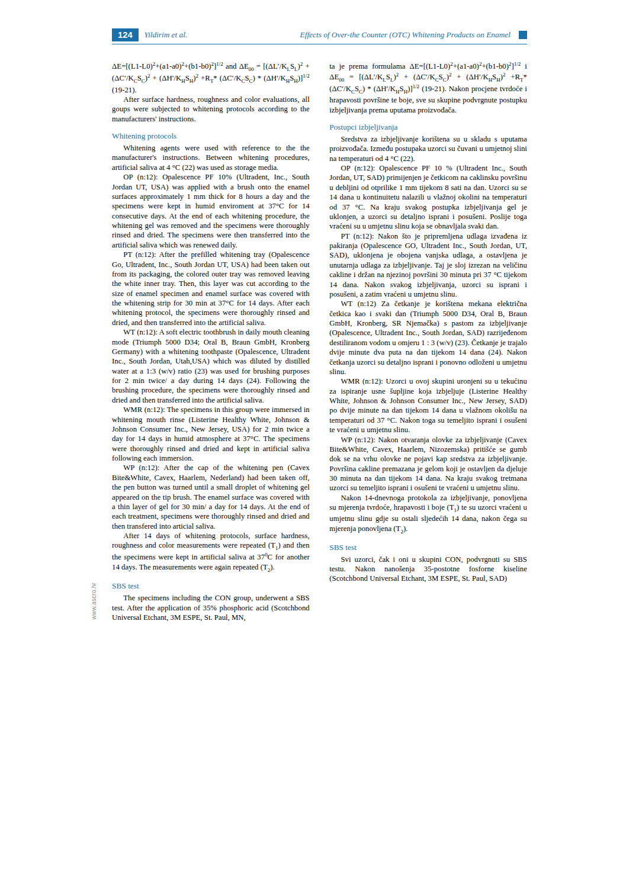124 Yildirim et al. Effects of Over-the Counter (OTC) Whitening Products on Enamel
ΔE=[(L1-L0)2+(a1-a0)2+(b1-b0)2]1/2 and ΔE00 = [(ΔL′/KLSL)2 + (ΔC′/KCSC)2 + (ΔH′/KHSH)2 +RT* (ΔC′/KCSC) * (ΔH′/KHSH)]1/2 (19-21).
After surface hardness, roughness and color evaluations, all goups were subjected to whitening protocols according to the manufacturers' instructions.
Whitening protocols
Whitening agents were used with reference to the the manufacturer's instructions. Between whitening procedures, artificial saliva at 4 °C (22) was used as storage media.
OP (n:12): Opalescence PF 10% (Ultradent, Inc., South Jordan UT, USA) was applied with a brush onto the enamel surfaces approximately 1 mm thick for 8 hours a day and the specimens were kept in humid enviroment at 37°C for 14 consecutive days. At the end of each whitening procedure, the whitening gel was removed and the specimens were thoroughly rinsed and dried. The specimens were then transferred into the artificial saliva which was renewed daily.
PT (n:12): After the prefilled whitening tray (Opalescence Go, Ultradent, Inc., South Jordan UT, USA) had been taken out from its packaging, the colored outer tray was removed leaving the white inner tray. Then, this layer was cut according to the size of enamel specimen and enamel surface was covered with the whitening strip for 30 min at 37°C for 14 days. After each whitening protocol, the specimens were thoroughly rinsed and dried, and then transferred into the artificial saliva.
WT (n:12): A soft electric toothbrush in daily mouth cleaning mode (Triumph 5000 D34; Oral B, Braun GmbH, Kronberg Germany) with a whitening toothpaste (Opalescence, Ultradent Inc., South Jordan, Utah,USA) which was diluted by distilled water at a 1:3 (w/v) ratio (23) was used for brushing purposes for 2 min twice/ a day during 14 days (24). Following the brushing procedure, the specimens were thoroughly rinsed and dried and then transferred into the artificial saliva.
WMR (n:12): The specimens in this group were immersed in whitening mouth rinse (Listerine Healthy White, Johnson & Johnson Consumer Inc., New Jersey, USA) for 2 min twice a day for 14 days in humid atmosphere at 37°C. The specimens were thoroughly rinsed and dried and kept in artificial saliva following each immersion.
WP (n:12): After the cap of the whitening pen (Cavex Bite&White, Cavex, Haarlem, Nederland) had been taken off, the pen button was turned until a small droplet of whitening gel appeared on the tip brush. The enamel surface was covered with a thin layer of gel for 30 min/ a day for 14 days. At the end of each treatment, specimens were thoroughly rinsed and dried and then transfered into articial saliva.
After 14 days of whitening protocols, surface hardness, roughness and color measurements were repeated (T1) and then the specimens were kept in artificial saliva at 370C for another 14 days. The measurements were again repeated (T2).
SBS test
The specimens including the CON group, underwent a SBS test. After the application of 35% phosphoric acid (Scotchbond Universal Etchant, 3M ESPE, St. Paul, MN,
ta je prema formulama ΔE=[(L1-L0)2+(a1-a0)2+(b1-b0)2]1/2 i ΔE00 = [(ΔL′/KLSL)2 + (ΔC′/KCSC)2 + (ΔH′/KHSH)2 +RT* (ΔC′/KCSC) * (ΔH′/KHSH)]1/2 (19-21). Nakon procjene tvrdoće i hrapavosti površine te boje, sve su skupine podvrgnute postupku izbjeljivanja prema uputama proizvođača.
Postupci izbjeljivanja
Sredstva za izbjeljivanje korištena su u skladu s uputama proizvođača. Između postupaka uzorci su čuvani u umjetnoj slini na temperaturi od 4 °C (22).
OP (n:12): Opalescence PF 10 % (Ultradent Inc., South Jordan, UT, SAD) primijenjen je četkicom na caklinsku površinu u debljini od otprilike 1 mm tijekom 8 sati na dan. Uzorci su se 14 dana u kontinuitetu nalazili u vlažnoj okolini na temperaturi od 37 °C. Na kraju svakog postupka izbjeljivanja gel je uklonjen, a uzorci su detaljno isprani i posušeni. Poslije toga vraćeni su u umjetnu slinu koja se obnavljala svaki dan.
PT (n:12): Nakon što je pripremljena udlaga izvađena iz pakiranja (Opalescence GO, Ultradent Inc., South Jordan, UT, SAD), uklonjena je obojena vanjska udlaga, a ostavljena je unutarnja udlaga za izbjeljivanje. Taj je sloj izrezan na veličinu cakline i držan na njezinoj površini 30 minuta pri 37 °C tijekom 14 dana. Nakon svakog izbjeljivanja, uzorci su isprani i posušeni, a zatim vraćeni u umjetnu slinu.
WT (n:12) Za četkanje je korištena mekana električna četkica kao i svaki dan (Triumph 5000 D34, Oral B, Braun GmbH, Kronberg, SR Njemačka) s pastom za izbjeljivanje (Opalescence, Ultradent Inc., South Jordan, SAD) razrijeđenom destiliranom vodom u omjeru 1 : 3 (w/v) (23). Četkanje je trajalo dvije minute dva puta na dan tijekom 14 dana (24). Nakon četkanja uzorci su detaljno isprani i ponovno odloženi u umjetnu slinu.
WMR (n:12): Uzorci u ovoj skupini uronjeni su u tekućinu za ispiranje usne šupljine koja izbjeljuje (Listerine Healthy White, Johnson & Johnson Consumer Inc., New Jersey, SAD) po dvije minute na dan tijekom 14 dana u vlažnom okolišu na temperaturi od 37 °C. Nakon toga su temeljito isprani i osušeni te vraćeni u umjetnu slinu.
WP (n:12): Nakon otvaranja olovke za izbjeljivanje (Cavex Bite&White, Cavex, Haarlem, Nizozemska) pritišće se gumb dok se na vrhu olovke ne pojavi kap sredstva za izbjeljivanje. Površina cakline premazana je gelom koji je ostavljen da djeluje 30 minuta na dan tijekom 14 dana. Na kraju svakog tretmana uzorci su temeljito isprani i osušeni te vraćeni u umjetnu slinu.
Nakon 14-dnevnoga protokola za izbjeljivanje, ponovljena su mjerenja tvrdoće, hrapavosti i boje (T1) te su uzorci vraćeni u umjetnu slinu gdje su ostali sljedećih 14 dana, nakon čega su mjerenja ponovljena (T2).
SBS test
Svi uzorci, čak i oni u skupini CON, podvrgnuti su SBS testu. Nakon nanošenja 35-postotne fosforne kiseline (Scotchbond Universal Etchant, 3M ESPE, St. Paul, SAD)
www.ascro.hr